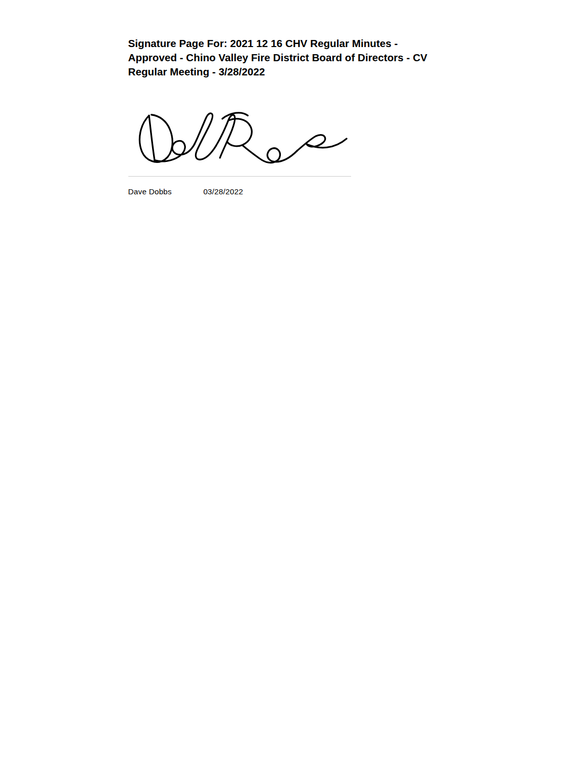Signature Page For: 2021 12 16 CHV Regular Minutes - Approved - Chino Valley Fire District Board of Directors - CV Regular Meeting - 3/28/2022
Dave Dobbs 03/28/2022